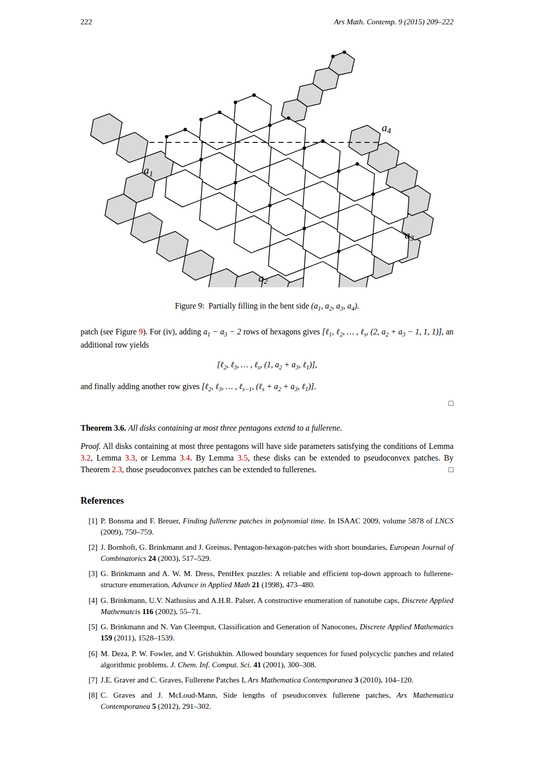222 Ars Math. Contemp. 9 (2015) 209–222
a1 a2 a3 a4
Figure 9: Partially filling in the bent side (a1, a2, a3, a4).
patch (see Figure 9). For (iv), adding a1 − a3 − 2 rows of hexagons gives [ℓ1, ℓ2, … , ℓs, (2, a2 + a3 − 1, 1, 1)], an additional row yields
[ℓ2, ℓ3, … , ℓs, (1, a2 + a3, ℓ1)],
and finally adding another row gives [ℓ2, ℓ3, … , ℓs−1, (ℓs + a2 + a3, ℓ1)].
□
Theorem 3.6. All disks containing at most three pentagons extend to a fullerene.
Proof. All disks containing at most three pentagons will have side parameters satisfying the conditions of Lemma 3.2, Lemma 3.3, or Lemma 3.4. By Lemma 3.5, these disks can be extended to pseudoconvex patches. By Theorem 2.3, those pseudoconvex patches can be extended to fullerenes. □
References
[1] P. Bonsma and F. Breuer, Finding fullerene patches in polynomial time. In ISAAC 2009, volume 5878 of LNCS (2009), 750–759.
[2] J. Bornhoft, G. Brinkmann and J. Greinus, Pentagon-hexagon-patches with short boundaries, European Journal of Combinatorics 24 (2003), 517–529.
[3] G. Brinkmann and A. W. M. Dress, PentHex puzzles: A reliable and efficient top-down approach to fullerene-structure enumeration, Advance in Applied Math 21 (1998), 473–480.
[4] G. Brinkmann, U.V. Nathusius and A.H.R. Palser, A constructive enumeration of nanotube caps, Discrete Applied Mathematcis 116 (2002), 55–71.
[5] G. Brinkmann and N. Van Cleemput, Classification and Generation of Nanocones, Discrete Applied Mathematics 159 (2011), 1528–1539.
[6] M. Deza, P. W. Fowler, and V. Grishukhin. Allowed boundary sequences for fused polycyclic patches and related algorithmic problems. J. Chem. Inf. Comput. Sci. 41 (2001), 300–308.
[7] J.E. Graver and C. Graves, Fullerene Patches I, Ars Mathematica Contemporanea 3 (2010), 104–120.
[8] C. Graves and J. McLoud-Mann, Side lengths of pseudoconvex fullerene patches, Ars Mathematica Contemporanea 5 (2012), 291–302.